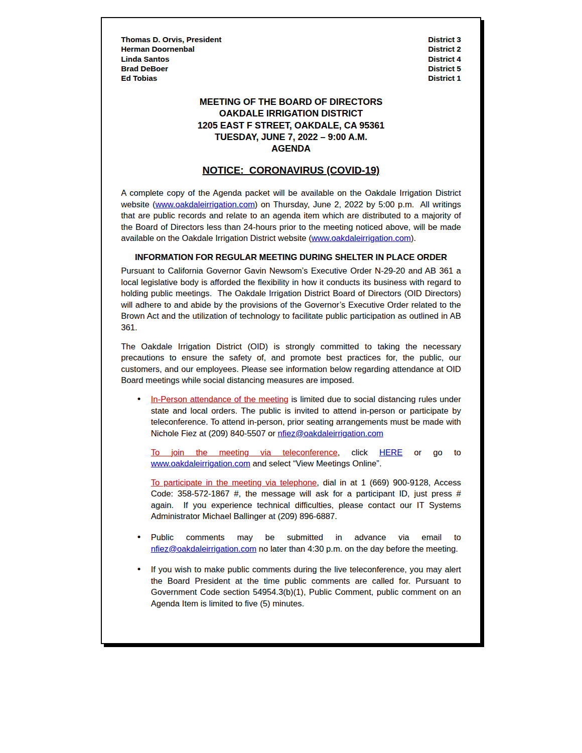| Thomas D. Orvis, President | District 3 |
| Herman Doornenbal | District 2 |
| Linda Santos | District 4 |
| Brad DeBoer | District 5 |
| Ed Tobias | District 1 |
MEETING OF THE BOARD OF DIRECTORS
OAKDALE IRRIGATION DISTRICT
1205 EAST F STREET, OAKDALE, CA 95361
TUESDAY, JUNE 7, 2022 – 9:00 A.M.
AGENDA
NOTICE: CORONAVIRUS (COVID-19)
A complete copy of the Agenda packet will be available on the Oakdale Irrigation District website (www.oakdaleirrigation.com) on Thursday, June 2, 2022 by 5:00 p.m. All writings that are public records and relate to an agenda item which are distributed to a majority of the Board of Directors less than 24-hours prior to the meeting noticed above, will be made available on the Oakdale Irrigation District website (www.oakdaleirrigation.com).
INFORMATION FOR REGULAR MEETING DURING SHELTER IN PLACE ORDER
Pursuant to California Governor Gavin Newsom’s Executive Order N-29-20 and AB 361 a local legislative body is afforded the flexibility in how it conducts its business with regard to holding public meetings. The Oakdale Irrigation District Board of Directors (OID Directors) will adhere to and abide by the provisions of the Governor’s Executive Order related to the Brown Act and the utilization of technology to facilitate public participation as outlined in AB 361.
The Oakdale Irrigation District (OID) is strongly committed to taking the necessary precautions to ensure the safety of, and promote best practices for, the public, our customers, and our employees. Please see information below regarding attendance at OID Board meetings while social distancing measures are imposed.
In-Person attendance of the meeting is limited due to social distancing rules under state and local orders. The public is invited to attend in-person or participate by teleconference. To attend in-person, prior seating arrangements must be made with Nichole Fiez at (209) 840-5507 or nfiez@oakdaleirrigation.com
To join the meeting via teleconference, click HERE or go to www.oakdaleirrigation.com and select “View Meetings Online”.
To participate in the meeting via telephone, dial in at 1 (669) 900-9128, Access Code: 358-572-1867 #, the message will ask for a participant ID, just press # again. If you experience technical difficulties, please contact our IT Systems Administrator Michael Ballinger at (209) 896-6887.
Public comments may be submitted in advance via email to nfiez@oakdaleirrigation.com no later than 4:30 p.m. on the day before the meeting.
If you wish to make public comments during the live teleconference, you may alert the Board President at the time public comments are called for. Pursuant to Government Code section 54954.3(b)(1), Public Comment, public comment on an Agenda Item is limited to five (5) minutes.